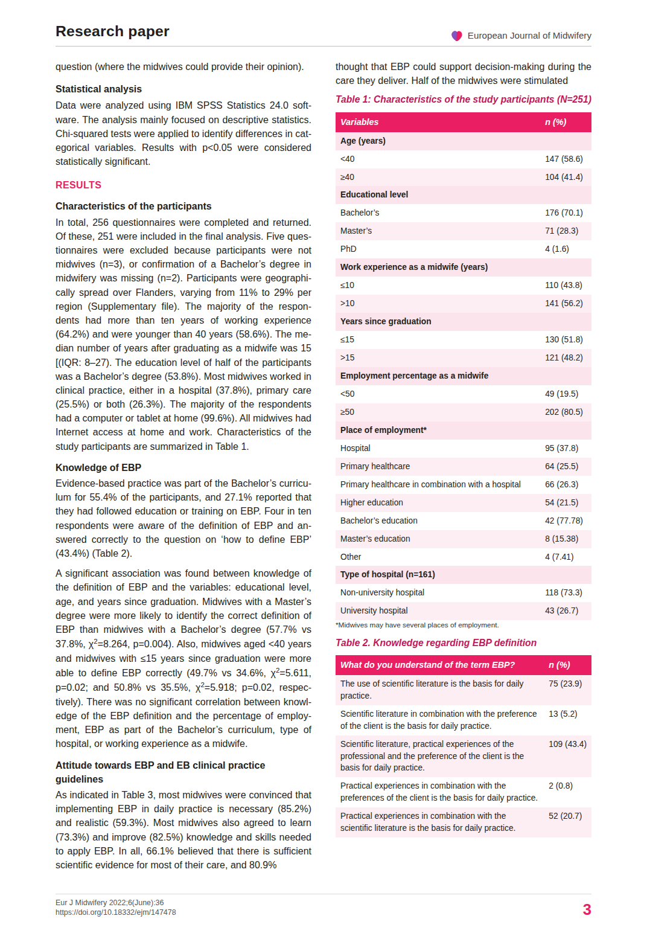Research paper
European Journal of Midwifery
question (where the midwives could provide their opinion).
Statistical analysis
Data were analyzed using IBM SPSS Statistics 24.0 software. The analysis mainly focused on descriptive statistics. Chi-squared tests were applied to identify differences in categorical variables. Results with p<0.05 were considered statistically significant.
Results
Characteristics of the participants
In total, 256 questionnaires were completed and returned. Of these, 251 were included in the final analysis. Five questionnaires were excluded because participants were not midwives (n=3), or confirmation of a Bachelor’s degree in midwifery was missing (n=2). Participants were geographically spread over Flanders, varying from 11% to 29% per region (Supplementary file). The majority of the respondents had more than ten years of working experience (64.2%) and were younger than 40 years (58.6%). The median number of years after graduating as a midwife was 15 [(IQR: 8–27). The education level of half of the participants was a Bachelor’s degree (53.8%). Most midwives worked in clinical practice, either in a hospital (37.8%), primary care (25.5%) or both (26.3%). The majority of the respondents had a computer or tablet at home (99.6%). All midwives had Internet access at home and work. Characteristics of the study participants are summarized in Table 1.
Knowledge of EBP
Evidence-based practice was part of the Bachelor’s curriculum for 55.4% of the participants, and 27.1% reported that they had followed education or training on EBP. Four in ten respondents were aware of the definition of EBP and answered correctly to the question on ‘how to define EBP’ (43.4%) (Table 2).
A significant association was found between knowledge of the definition of EBP and the variables: educational level, age, and years since graduation. Midwives with a Master’s degree were more likely to identify the correct definition of EBP than midwives with a Bachelor’s degree (57.7% vs 37.8%, χ2=8.264, p=0.004). Also, midwives aged <40 years and midwives with ≤15 years since graduation were more able to define EBP correctly (49.7% vs 34.6%, χ2=5.611, p=0.02; and 50.8% vs 35.5%, χ2=5.918; p=0.02, respectively). There was no significant correlation between knowledge of the EBP definition and the percentage of employment, EBP as part of the Bachelor’s curriculum, type of hospital, or working experience as a midwife.
Attitude towards EBP and EB clinical practice guidelines
As indicated in Table 3, most midwives were convinced that implementing EBP in daily practice is necessary (85.2%) and realistic (59.3%). Most midwives also agreed to learn (73.3%) and improve (82.5%) knowledge and skills needed to apply EBP. In all, 66.1% believed that there is sufficient scientific evidence for most of their care, and 80.9%
thought that EBP could support decision-making during the care they deliver. Half of the midwives were stimulated
Table 1: Characteristics of the study participants (N=251)
| Variables | n (%) |
| --- | --- |
| Age (years) |
| <40 | 147 (58.6) |
| ≥40 | 104 (41.4) |
| Educational level |
| Bachelor’s | 176 (70.1) |
| Master’s | 71 (28.3) |
| PhD | 4 (1.6) |
| Work experience as a midwife (years) |
| ≤10 | 110 (43.8) |
| >10 | 141 (56.2) |
| Years since graduation |
| ≤15 | 130 (51.8) |
| >15 | 121 (48.2) |
| Employment percentage as a midwife |
| <50 | 49 (19.5) |
| ≥50 | 202 (80.5) |
| Place of employment* |
| Hospital | 95 (37.8) |
| Primary healthcare | 64 (25.5) |
| Primary healthcare in combination with a hospital | 66 (26.3) |
| Higher education | 54 (21.5) |
| Bachelor’s education | 42 (77.78) |
| Master’s education | 8 (15.38) |
| Other | 4 (7.41) |
| Type of hospital (n=161) |
| Non-university hospital | 118 (73.3) |
| University hospital | 43 (26.7) |
*Midwives may have several places of employment.
Table 2. Knowledge regarding EBP definition
| What do you understand of the term EBP? | n (%) |
| --- | --- |
| The use of scientific literature is the basis for daily practice. | 75 (23.9) |
| Scientific literature in combination with the preference of the client is the basis for daily practice. | 13 (5.2) |
| Scientific literature, practical experiences of the professional and the preference of the client is the basis for daily practice. | 109 (43.4) |
| Practical experiences in combination with the preferences of the client is the basis for daily practice. | 2 (0.8) |
| Practical experiences in combination with the scientific literature is the basis for daily practice. | 52 (20.7) |
Eur J Midwifery 2022;6(June):36
https://doi.org/10.18332/ejm/147478
3